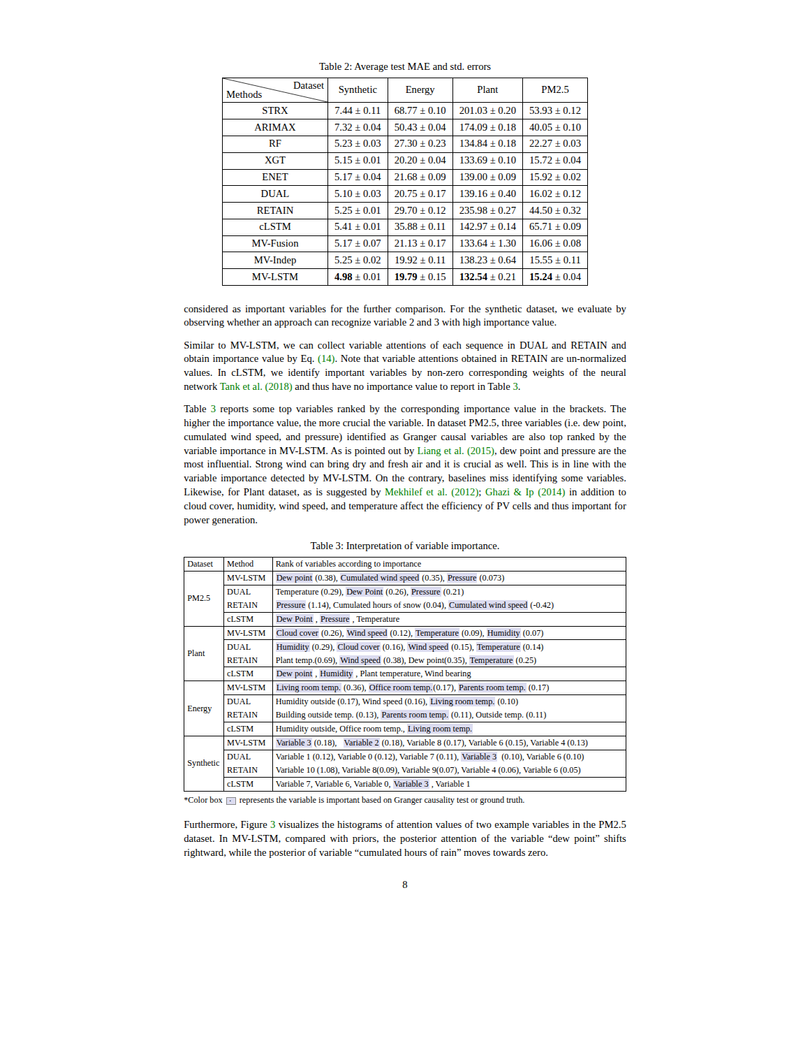Table 2: Average test MAE and std. errors
| Dataset Methods | Synthetic | Energy | Plant | PM2.5 |
| STRX | 7.44 ± 0.11 | 68.77 ± 0.10 | 201.03 ± 0.20 | 53.93 ± 0.12 |
| ARIMAX | 7.32 ± 0.04 | 50.43 ± 0.04 | 174.09 ± 0.18 | 40.05 ± 0.10 |
| RF | 5.23 ± 0.03 | 27.30 ± 0.23 | 134.84 ± 0.18 | 22.27 ± 0.03 |
| XGT | 5.15 ± 0.01 | 20.20 ± 0.04 | 133.69 ± 0.10 | 15.72 ± 0.04 |
| ENET | 5.17 ± 0.04 | 21.68 ± 0.09 | 139.00 ± 0.09 | 15.92 ± 0.02 |
| DUAL | 5.10 ± 0.03 | 20.75 ± 0.17 | 139.16 ± 0.40 | 16.02 ± 0.12 |
| RETAIN | 5.25 ± 0.01 | 29.70 ± 0.12 | 235.98 ± 0.27 | 44.50 ± 0.32 |
| cLSTM | 5.41 ± 0.01 | 35.88 ± 0.11 | 142.97 ± 0.14 | 65.71 ± 0.09 |
| MV-Fusion | 5.17 ± 0.07 | 21.13 ± 0.17 | 133.64 ± 1.30 | 16.06 ± 0.08 |
| MV-Indep | 5.25 ± 0.02 | 19.92 ± 0.11 | 138.23 ± 0.64 | 15.55 ± 0.11 |
| MV-LSTM | 4.98 ± 0.01 | 19.79 ± 0.15 | 132.54 ± 0.21 | 15.24 ± 0.04 |
considered as important variables for the further comparison. For the synthetic dataset, we evaluate by observing whether an approach can recognize variable 2 and 3 with high importance value.
Similar to MV-LSTM, we can collect variable attentions of each sequence in DUAL and RETAIN and obtain importance value by Eq. (14). Note that variable attentions obtained in RETAIN are un-normalized values. In cLSTM, we identify important variables by non-zero corresponding weights of the neural network Tank et al. (2018) and thus have no importance value to report in Table 3.
Table 3 reports some top variables ranked by the corresponding importance value in the brackets. The higher the importance value, the more crucial the variable. In dataset PM2.5, three variables (i.e. dew point, cumulated wind speed, and pressure) identified as Granger causal variables are also top ranked by the variable importance in MV-LSTM. As is pointed out by Liang et al. (2015), dew point and pressure are the most influential. Strong wind can bring dry and fresh air and it is crucial as well. This is in line with the variable importance detected by MV-LSTM. On the contrary, baselines miss identifying some variables. Likewise, for Plant dataset, as is suggested by Mekhilef et al. (2012); Ghazi & Ip (2014) in addition to cloud cover, humidity, wind speed, and temperature affect the efficiency of PV cells and thus important for power generation.
Table 3: Interpretation of variable importance.
| Dataset | Method | Rank of variables according to importance |
| --- | --- | --- |
| PM2.5 | MV-LSTM | Dew point (0.38), Cumulated wind speed (0.35), Pressure (0.073) |
| DUAL | Temperature (0.29), Dew Point (0.26), Pressure (0.21) |
| RETAIN | Pressure (1.14), Cumulated hours of snow (0.04), Cumulated wind speed (-0.42) |
| cLSTM | Dew Point , Pressure , Temperature |
| Plant | MV-LSTM | Cloud cover (0.26), Wind speed (0.12), Temperature (0.09), Humidity (0.07) |
| DUAL | Humidity (0.29), Cloud cover (0.16), Wind speed (0.15), Temperature (0.14) |
| RETAIN | Plant temp.(0.69), Wind speed (0.38), Dew point(0.35), Temperature (0.25) |
| cLSTM | Dew point , Humidity , Plant temperature, Wind bearing |
| Energy | MV-LSTM | Living room temp. (0.36), Office room temp. (0.17), Parents room temp. (0.17) |
| DUAL | Humidity outside (0.17), Wind speed (0.16), Living room temp. (0.10) |
| RETAIN | Building outside temp. (0.13), Parents room temp. (0.11), Outside temp. (0.11) |
| cLSTM | Humidity outside, Office room temp., Living room temp. |
| Synthetic | MV-LSTM | Variable 3 (0.18), Variable 2 (0.18), Variable 8 (0.17), Variable 6 (0.15), Variable 4 (0.13) |
| DUAL | Variable 1 (0.12), Variable 0 (0.12), Variable 7 (0.11), Variable 3 (0.10), Variable 6 (0.10) |
| RETAIN | Variable 10 (1.08), Variable 8(0.09), Variable 9(0.07), Variable 4 (0.06), Variable 6 (0.05) |
| cLSTM | Variable 7, Variable 6, Variable 0, Variable 3 , Variable 1 |
*Color box represents the variable is important based on Granger causality test or ground truth.
Furthermore, Figure 3 visualizes the histograms of attention values of two example variables in the PM2.5 dataset. In MV-LSTM, compared with priors, the posterior attention of the variable “dew point” shifts rightward, while the posterior of variable “cumulated hours of rain” moves towards zero.
8